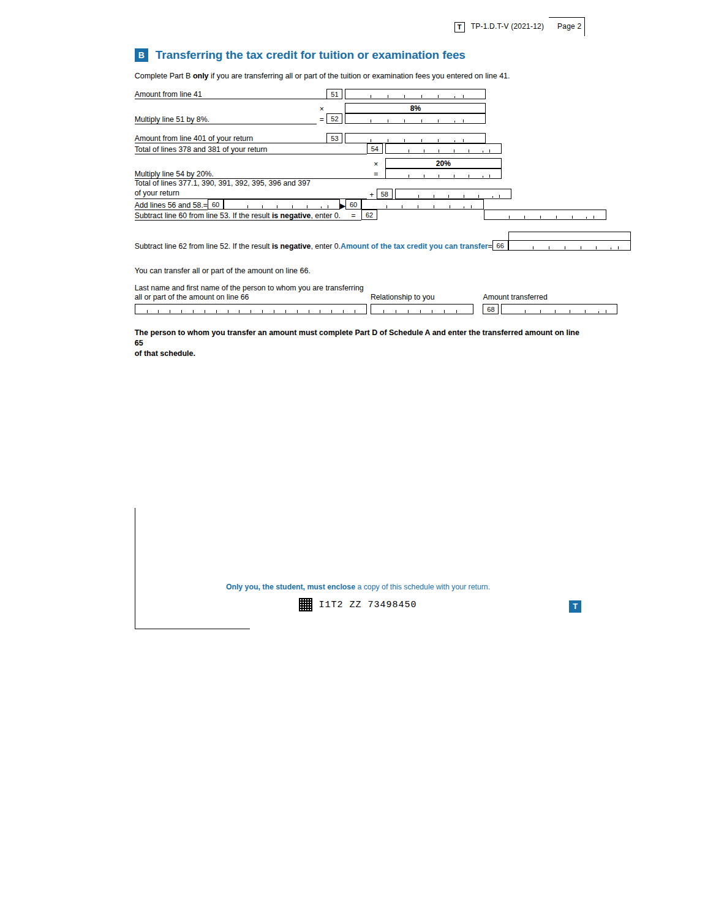T
TP-1.D.T-V (2021-12)Page 2
B
Transferring the tax credit for tuition or examination fees
Complete Part B only if you are transferring all or part of the tuition or examination fees you entered on line 41.
| Amount from line 41 | 51 | |
| | × | | 8% |
| Multiply line 51 by 8%. | = | 52 | |
| Amount from line 401 of your return | 53 | |
| Total of lines 378 and 381 of your return | 54 | | | | |
| | × | 20% | |
| Multiply line 54 by 20%. | = | | |
| Total of lines 377.1, 390, 391, 392, 395, 396 and 397 of your return | + | 58 | | |
| Add lines 56 and 58. | = | 60 | | ▶ | 60 | |
| Subtract line 60 from line 53. If the result is negative , enter 0. | = | 62 | |
| Subtract line 62 from line 52. If the result is negative , enter 0. | Amount of the tax credit you can transfer | = | 66 | |
You can transfer all or part of the amount on line 66.
Last name and first name of the person to whom you are transferring
all or part of the amount on line 66
Relationship to you
Amount transferred
68
The person to whom you transfer an amount must complete Part D of Schedule A and enter the transferred amount on line 65
of that schedule.
Only you, the student, must enclose a copy of this schedule with your return.
I1T2 ZZ 73498450
T